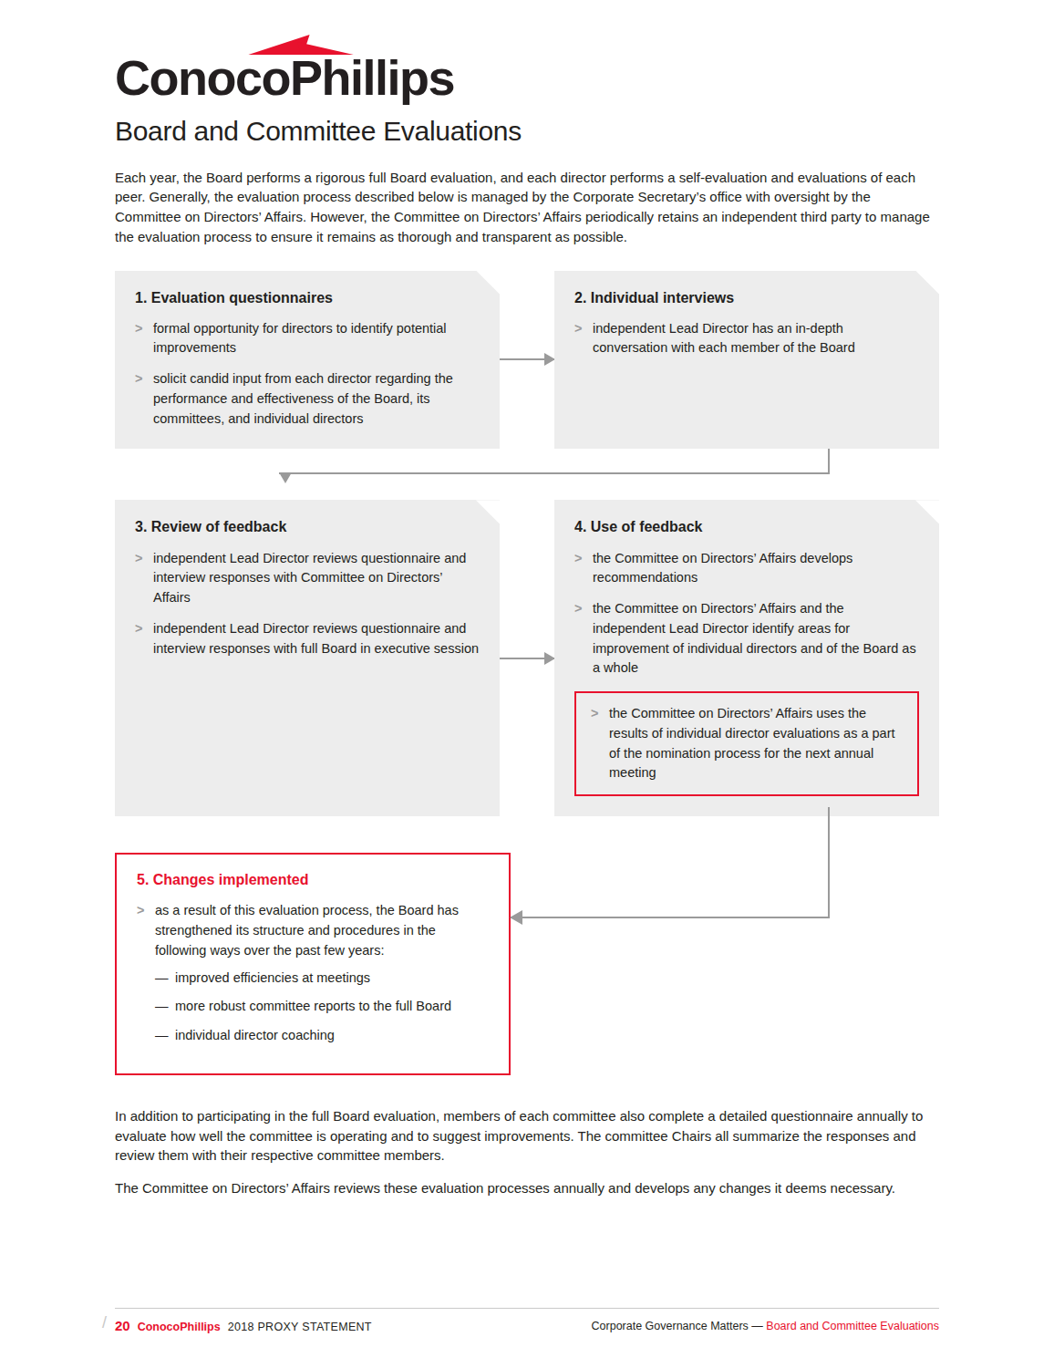ConocoPhillips
Board and Committee Evaluations
Each year, the Board performs a rigorous full Board evaluation, and each director performs a self-evaluation and evaluations of each peer. Generally, the evaluation process described below is managed by the Corporate Secretary’s office with oversight by the Committee on Directors’ Affairs. However, the Committee on Directors’ Affairs periodically retains an independent third party to manage the evaluation process to ensure it remains as thorough and transparent as possible.
1. Evaluation questionnaires
formal opportunity for directors to identify potential improvements
solicit candid input from each director regarding the performance and effectiveness of the Board, its committees, and individual directors
2. Individual interviews
independent Lead Director has an in-depth conversation with each member of the Board
3. Review of feedback
independent Lead Director reviews questionnaire and interview responses with Committee on Directors’ Affairs
independent Lead Director reviews questionnaire and interview responses with full Board in executive session
4. Use of feedback
the Committee on Directors’ Affairs develops recommendations
the Committee on Directors’ Affairs and the independent Lead Director identify areas for improvement of individual directors and of the Board as a whole
the Committee on Directors’ Affairs uses the results of individual director evaluations as a part of the nomination process for the next annual meeting
5. Changes implemented
as a result of this evaluation process, the Board has strengthened its structure and procedures in the following ways over the past few years:
improved efficiencies at meetings
more robust committee reports to the full Board
individual director coaching
In addition to participating in the full Board evaluation, members of each committee also complete a detailed questionnaire annually to evaluate how well the committee is operating and to suggest improvements. The committee Chairs all summarize the responses and review them with their respective committee members.
The Committee on Directors’ Affairs reviews these evaluation processes annually and develops any changes it deems necessary.
/
20 ConocoPhillips 2018 PROXY STATEMENT
Corporate Governance Matters — Board and Committee Evaluations